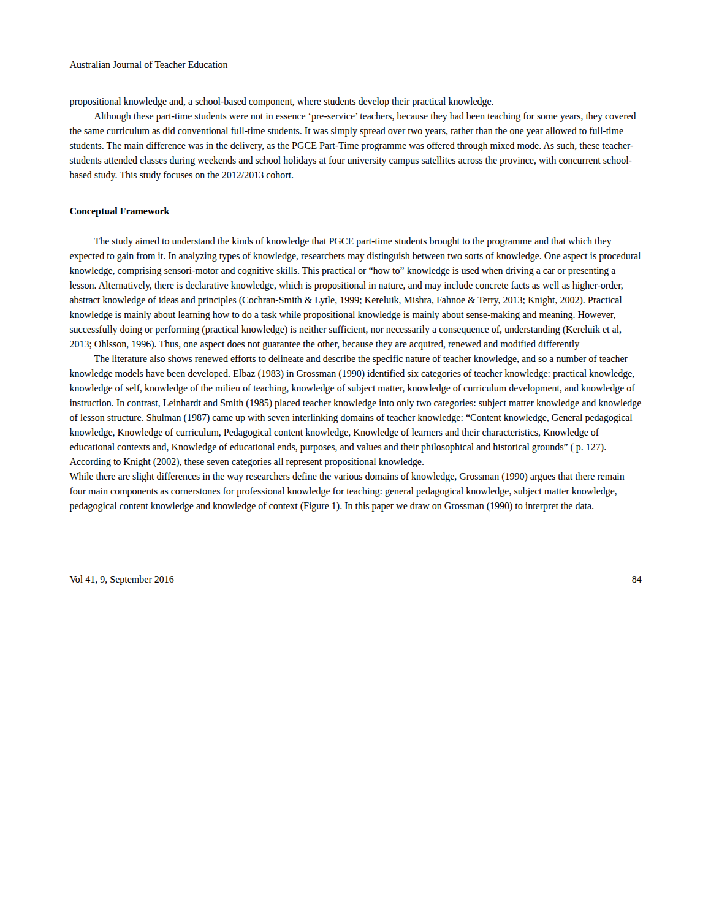Australian Journal of Teacher Education
propositional knowledge and, a school-based component, where students develop their practical knowledge.
Although these part-time students were not in essence ‘pre-service’ teachers, because they had been teaching for some years, they covered the same curriculum as did conventional full-time students. It was simply spread over two years, rather than the one year allowed to full-time students. The main difference was in the delivery, as the PGCE Part-Time programme was offered through mixed mode. As such, these teacher-students attended classes during weekends and school holidays at four university campus satellites across the province, with concurrent school-based study. This study focuses on the 2012/2013 cohort.
Conceptual Framework
The study aimed to understand the kinds of knowledge that PGCE part-time students brought to the programme and that which they expected to gain from it. In analyzing types of knowledge, researchers may distinguish between two sorts of knowledge. One aspect is procedural knowledge, comprising sensori-motor and cognitive skills. This practical or “how to” knowledge is used when driving a car or presenting a lesson. Alternatively, there is declarative knowledge, which is propositional in nature, and may include concrete facts as well as higher-order, abstract knowledge of ideas and principles (Cochran-Smith & Lytle, 1999; Kereluik, Mishra, Fahnoe & Terry, 2013; Knight, 2002). Practical knowledge is mainly about learning how to do a task while propositional knowledge is mainly about sense-making and meaning. However, successfully doing or performing (practical knowledge) is neither sufficient, nor necessarily a consequence of, understanding (Kereluik et al, 2013; Ohlsson, 1996). Thus, one aspect does not guarantee the other, because they are acquired, renewed and modified differently
The literature also shows renewed efforts to delineate and describe the specific nature of teacher knowledge, and so a number of teacher knowledge models have been developed. Elbaz (1983) in Grossman (1990) identified six categories of teacher knowledge: practical knowledge, knowledge of self, knowledge of the milieu of teaching, knowledge of subject matter, knowledge of curriculum development, and knowledge of instruction. In contrast, Leinhardt and Smith (1985) placed teacher knowledge into only two categories: subject matter knowledge and knowledge of lesson structure. Shulman (1987) came up with seven interlinking domains of teacher knowledge: “Content knowledge, General pedagogical knowledge, Knowledge of curriculum, Pedagogical content knowledge, Knowledge of learners and their characteristics, Knowledge of educational contexts and, Knowledge of educational ends, purposes, and values and their philosophical and historical grounds” ( p. 127). According to Knight (2002), these seven categories all represent propositional knowledge.
While there are slight differences in the way researchers define the various domains of knowledge, Grossman (1990) argues that there remain four main components as cornerstones for professional knowledge for teaching: general pedagogical knowledge, subject matter knowledge, pedagogical content knowledge and knowledge of context (Figure 1). In this paper we draw on Grossman (1990) to interpret the data.
Vol 41, 9, September 2016 84